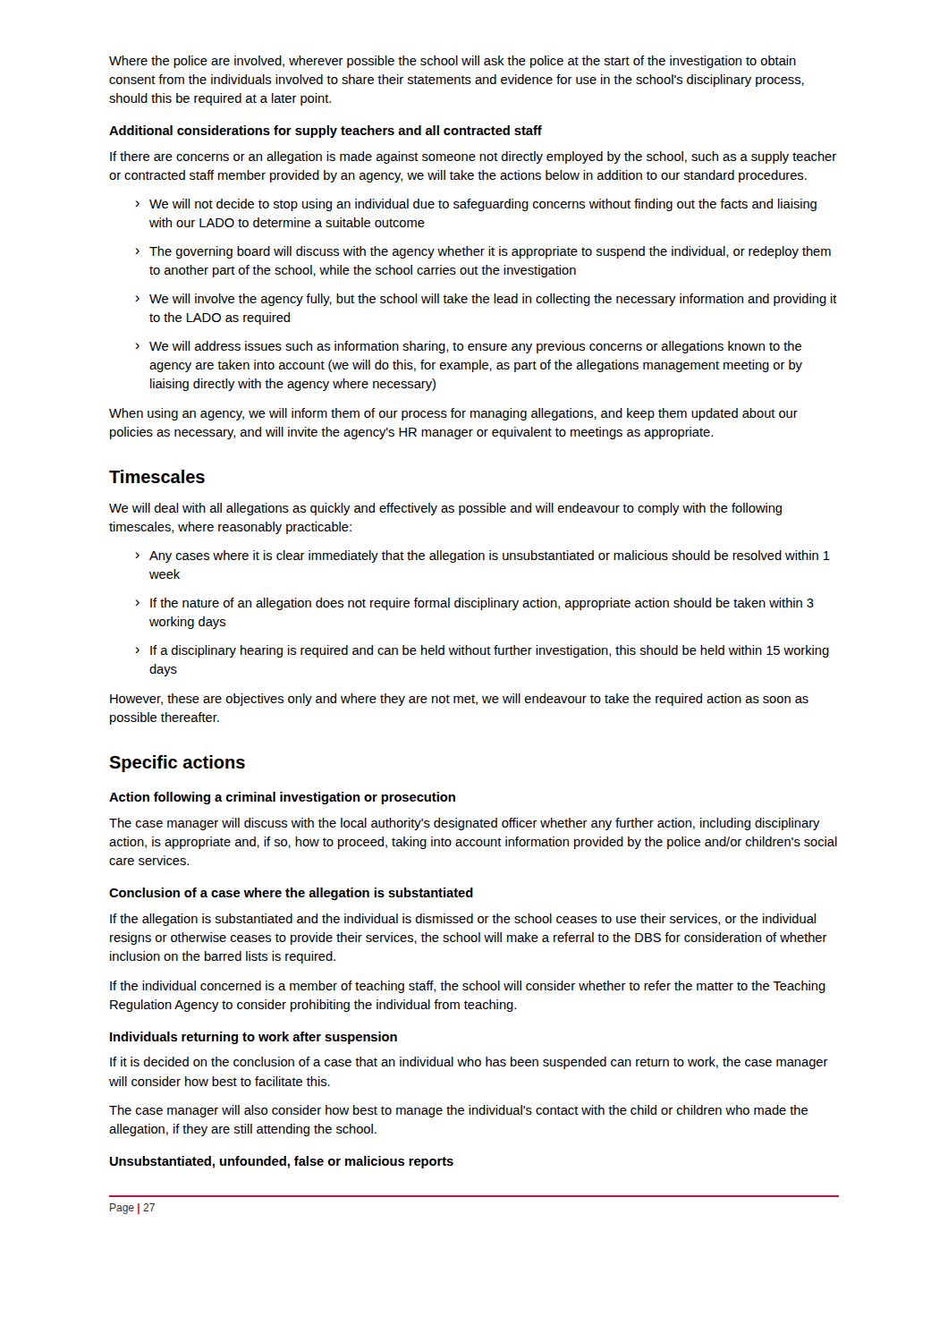Where the police are involved, wherever possible the school will ask the police at the start of the investigation to obtain consent from the individuals involved to share their statements and evidence for use in the school's disciplinary process, should this be required at a later point.
Additional considerations for supply teachers and all contracted staff
If there are concerns or an allegation is made against someone not directly employed by the school, such as a supply teacher or contracted staff member provided by an agency, we will take the actions below in addition to our standard procedures.
We will not decide to stop using an individual due to safeguarding concerns without finding out the facts and liaising with our LADO to determine a suitable outcome
The governing board will discuss with the agency whether it is appropriate to suspend the individual, or redeploy them to another part of the school, while the school carries out the investigation
We will involve the agency fully, but the school will take the lead in collecting the necessary information and providing it to the LADO as required
We will address issues such as information sharing, to ensure any previous concerns or allegations known to the agency are taken into account (we will do this, for example, as part of the allegations management meeting or by liaising directly with the agency where necessary)
When using an agency, we will inform them of our process for managing allegations, and keep them updated about our policies as necessary, and will invite the agency's HR manager or equivalent to meetings as appropriate.
Timescales
We will deal with all allegations as quickly and effectively as possible and will endeavour to comply with the following timescales, where reasonably practicable:
Any cases where it is clear immediately that the allegation is unsubstantiated or malicious should be resolved within 1 week
If the nature of an allegation does not require formal disciplinary action, appropriate action should be taken within 3 working days
If a disciplinary hearing is required and can be held without further investigation, this should be held within 15 working days
However, these are objectives only and where they are not met, we will endeavour to take the required action as soon as possible thereafter.
Specific actions
Action following a criminal investigation or prosecution
The case manager will discuss with the local authority's designated officer whether any further action, including disciplinary action, is appropriate and, if so, how to proceed, taking into account information provided by the police and/or children's social care services.
Conclusion of a case where the allegation is substantiated
If the allegation is substantiated and the individual is dismissed or the school ceases to use their services, or the individual resigns or otherwise ceases to provide their services, the school will make a referral to the DBS for consideration of whether inclusion on the barred lists is required.
If the individual concerned is a member of teaching staff, the school will consider whether to refer the matter to the Teaching Regulation Agency to consider prohibiting the individual from teaching.
Individuals returning to work after suspension
If it is decided on the conclusion of a case that an individual who has been suspended can return to work, the case manager will consider how best to facilitate this.
The case manager will also consider how best to manage the individual's contact with the child or children who made the allegation, if they are still attending the school.
Unsubstantiated, unfounded, false or malicious reports
Page | 27